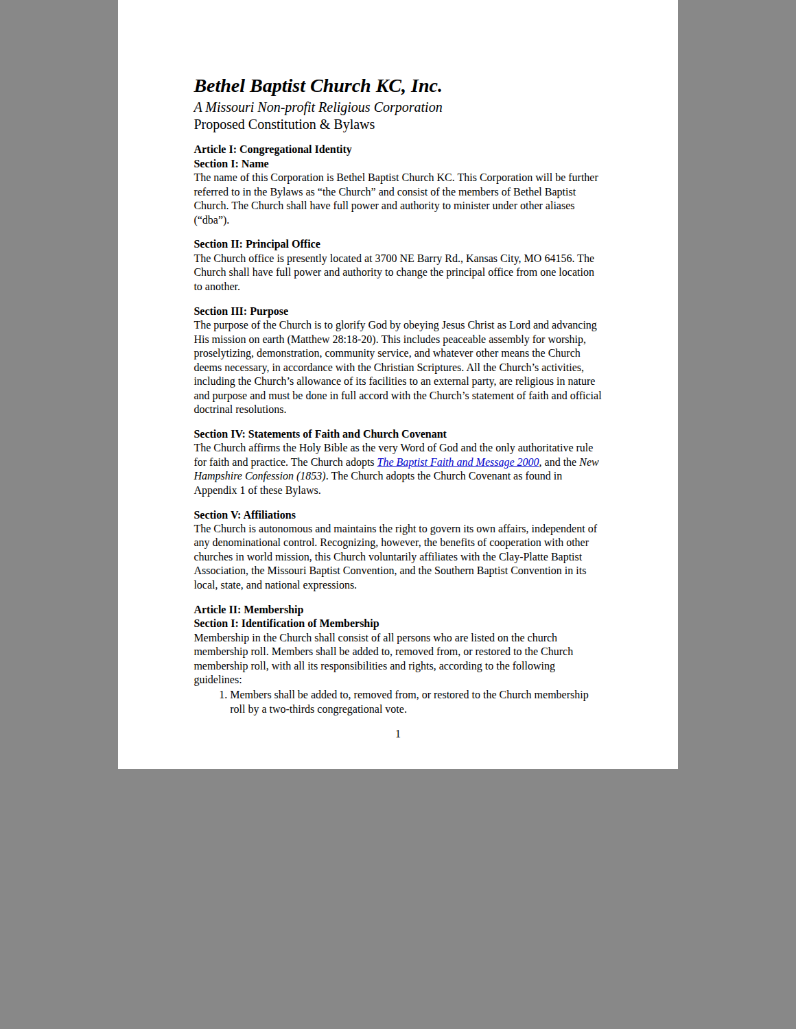Bethel Baptist Church KC, Inc.
A Missouri Non-profit Religious Corporation
Proposed Constitution & Bylaws
Article I: Congregational Identity
Section I: Name
The name of this Corporation is Bethel Baptist Church KC. This Corporation will be further referred to in the Bylaws as “the Church” and consist of the members of Bethel Baptist Church. The Church shall have full power and authority to minister under other aliases (“dba”).
Section II: Principal Office
The Church office is presently located at 3700 NE Barry Rd., Kansas City, MO 64156. The Church shall have full power and authority to change the principal office from one location to another.
Section III: Purpose
The purpose of the Church is to glorify God by obeying Jesus Christ as Lord and advancing His mission on earth (Matthew 28:18-20). This includes peaceable assembly for worship, proselytizing, demonstration, community service, and whatever other means the Church deems necessary, in accordance with the Christian Scriptures. All the Church’s activities, including the Church’s allowance of its facilities to an external party, are religious in nature and purpose and must be done in full accord with the Church’s statement of faith and official doctrinal resolutions.
Section IV: Statements of Faith and Church Covenant
The Church affirms the Holy Bible as the very Word of God and the only authoritative rule for faith and practice. The Church adopts The Baptist Faith and Message 2000, and the New Hampshire Confession (1853). The Church adopts the Church Covenant as found in Appendix 1 of these Bylaws.
Section V: Affiliations
The Church is autonomous and maintains the right to govern its own affairs, independent of any denominational control. Recognizing, however, the benefits of cooperation with other churches in world mission, this Church voluntarily affiliates with the Clay-Platte Baptist Association, the Missouri Baptist Convention, and the Southern Baptist Convention in its local, state, and national expressions.
Article II: Membership
Section I: Identification of Membership
Membership in the Church shall consist of all persons who are listed on the church membership roll. Members shall be added to, removed from, or restored to the Church membership roll, with all its responsibilities and rights, according to the following guidelines:
Members shall be added to, removed from, or restored to the Church membership roll by a two-thirds congregational vote.
1